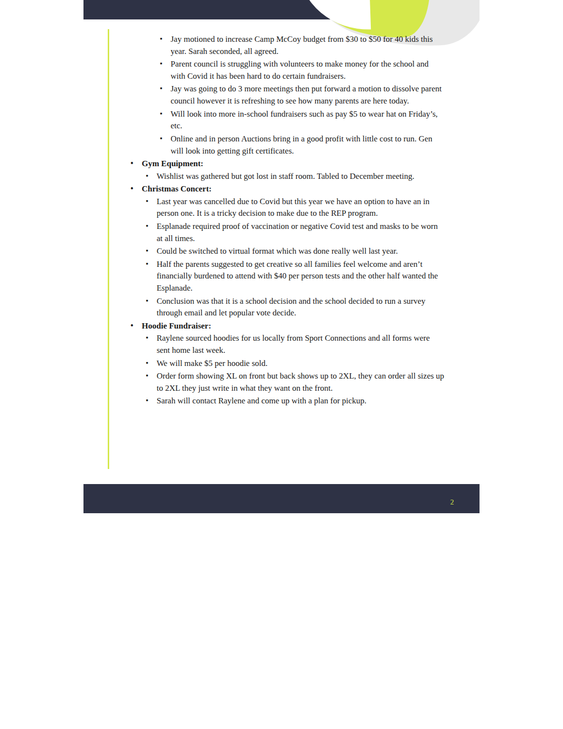Jay motioned to increase Camp McCoy budget from $30 to $50 for 40 kids this year. Sarah seconded, all agreed.
Parent council is struggling with volunteers to make money for the school and with Covid it has been hard to do certain fundraisers.
Jay was going to do 3 more meetings then put forward a motion to dissolve parent council however it is refreshing to see how many parents are here today.
Will look into more in-school fundraisers such as pay $5 to wear hat on Friday’s, etc.
Online and in person Auctions bring in a good profit with little cost to run. Gen will look into getting gift certificates.
Gym Equipment:
Wishlist was gathered but got lost in staff room. Tabled to December meeting.
Christmas Concert:
Last year was cancelled due to Covid but this year we have an option to have an in person one. It is a tricky decision to make due to the REP program.
Esplanade required proof of vaccination or negative Covid test and masks to be worn at all times.
Could be switched to virtual format which was done really well last year.
Half the parents suggested to get creative so all families feel welcome and aren’t financially burdened to attend with $40 per person tests and the other half wanted the Esplanade.
Conclusion was that it is a school decision and the school decided to run a survey through email and let popular vote decide.
Hoodie Fundraiser:
Raylene sourced hoodies for us locally from Sport Connections and all forms were sent home last week.
We will make $5 per hoodie sold.
Order form showing XL on front but back shows up to 2XL, they can order all sizes up to 2XL they just write in what they want on the front.
Sarah will contact Raylene and come up with a plan for pickup.
2